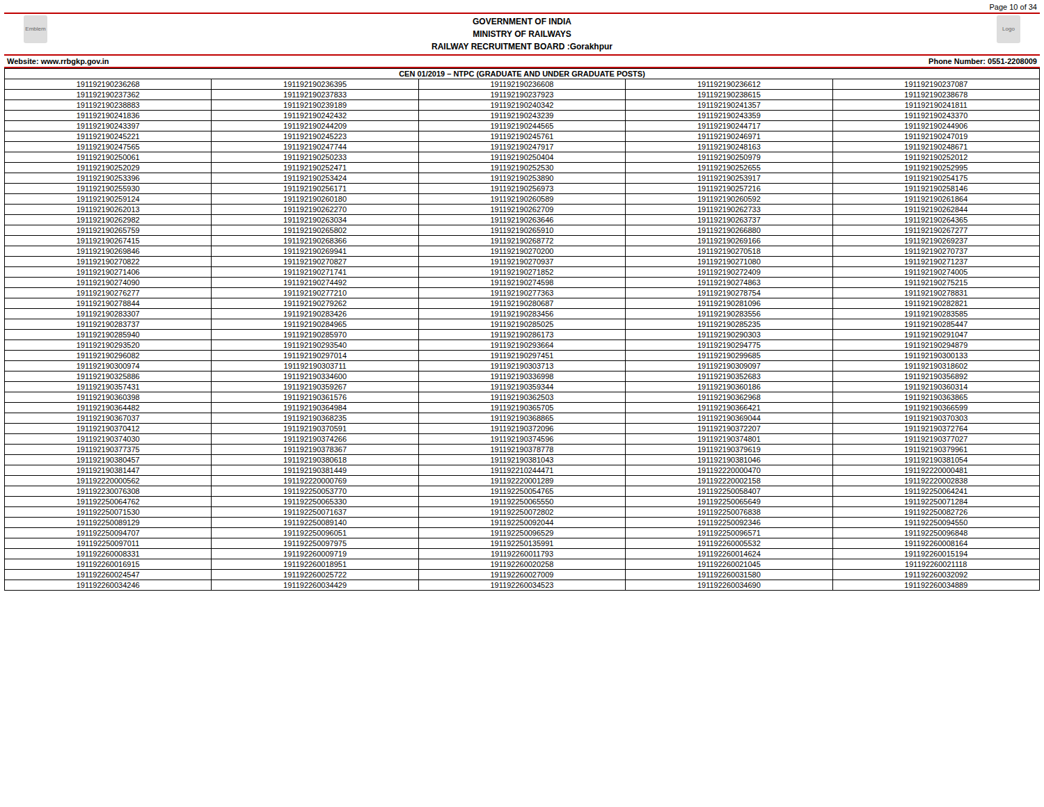Page 10 of 34
Emblem
Logo
GOVERNMENT OF INDIA
MINISTRY OF RAILWAYS
RAILWAY RECRUITMENT BOARD :Gorakhpur
Website: www.rrbgkp.gov.in Phone Number: 0551-2208009
| CEN 01/2019 – NTPC (GRADUATE AND UNDER GRADUATE POSTS) |
| --- |
| 191192190236268 | 191192190236395 | 191192190236608 | 191192190236612 | 191192190237087 |
| 191192190237362 | 191192190237833 | 191192190237923 | 191192190238615 | 191192190238678 |
| 191192190238883 | 191192190239189 | 191192190240342 | 191192190241357 | 191192190241811 |
| 191192190241836 | 191192190242432 | 191192190243239 | 191192190243359 | 191192190243370 |
| 191192190243397 | 191192190244209 | 191192190244565 | 191192190244717 | 191192190244906 |
| 191192190245221 | 191192190245223 | 191192190245761 | 191192190246971 | 191192190247019 |
| 191192190247565 | 191192190247744 | 191192190247917 | 191192190248163 | 191192190248671 |
| 191192190250061 | 191192190250233 | 191192190250404 | 191192190250979 | 191192190252012 |
| 191192190252029 | 191192190252471 | 191192190252530 | 191192190252655 | 191192190252995 |
| 191192190253396 | 191192190253424 | 191192190253890 | 191192190253917 | 191192190254175 |
| 191192190255930 | 191192190256171 | 191192190256973 | 191192190257216 | 191192190258146 |
| 191192190259124 | 191192190260180 | 191192190260589 | 191192190260592 | 191192190261864 |
| 191192190262013 | 191192190262270 | 191192190262709 | 191192190262733 | 191192190262844 |
| 191192190262982 | 191192190263034 | 191192190263646 | 191192190263737 | 191192190264365 |
| 191192190265759 | 191192190265802 | 191192190265910 | 191192190266880 | 191192190267277 |
| 191192190267415 | 191192190268366 | 191192190268772 | 191192190269166 | 191192190269237 |
| 191192190269846 | 191192190269941 | 191192190270200 | 191192190270518 | 191192190270737 |
| 191192190270822 | 191192190270827 | 191192190270937 | 191192190271080 | 191192190271237 |
| 191192190271406 | 191192190271741 | 191192190271852 | 191192190272409 | 191192190274005 |
| 191192190274090 | 191192190274492 | 191192190274598 | 191192190274863 | 191192190275215 |
| 191192190276277 | 191192190277210 | 191192190277363 | 191192190278754 | 191192190278831 |
| 191192190278844 | 191192190279262 | 191192190280687 | 191192190281096 | 191192190282821 |
| 191192190283307 | 191192190283426 | 191192190283456 | 191192190283556 | 191192190283585 |
| 191192190283737 | 191192190284965 | 191192190285025 | 191192190285235 | 191192190285447 |
| 191192190285940 | 191192190285970 | 191192190286173 | 191192190290303 | 191192190291047 |
| 191192190293520 | 191192190293540 | 191192190293664 | 191192190294775 | 191192190294879 |
| 191192190296082 | 191192190297014 | 191192190297451 | 191192190299685 | 191192190300133 |
| 191192190300974 | 191192190303711 | 191192190303713 | 191192190309097 | 191192190318602 |
| 191192190325886 | 191192190334600 | 191192190336998 | 191192190352683 | 191192190356892 |
| 191192190357431 | 191192190359267 | 191192190359344 | 191192190360186 | 191192190360314 |
| 191192190360398 | 191192190361576 | 191192190362503 | 191192190362968 | 191192190363865 |
| 191192190364482 | 191192190364984 | 191192190365705 | 191192190366421 | 191192190366599 |
| 191192190367037 | 191192190368235 | 191192190368865 | 191192190369044 | 191192190370303 |
| 191192190370412 | 191192190370591 | 191192190372096 | 191192190372207 | 191192190372764 |
| 191192190374030 | 191192190374266 | 191192190374596 | 191192190374801 | 191192190377027 |
| 191192190377375 | 191192190378367 | 191192190378778 | 191192190379619 | 191192190379961 |
| 191192190380457 | 191192190380618 | 191192190381043 | 191192190381046 | 191192190381054 |
| 191192190381447 | 191192190381449 | 191192210244471 | 191192220000470 | 191192220000481 |
| 191192220000562 | 191192220000769 | 191192220001289 | 191192220002158 | 191192220002838 |
| 191192230076308 | 191192250053770 | 191192250054765 | 191192250058407 | 191192250064241 |
| 191192250064762 | 191192250065330 | 191192250065550 | 191192250065649 | 191192250071284 |
| 191192250071530 | 191192250071637 | 191192250072802 | 191192250076838 | 191192250082726 |
| 191192250089129 | 191192250089140 | 191192250092044 | 191192250092346 | 191192250094550 |
| 191192250094707 | 191192250096051 | 191192250096529 | 191192250096571 | 191192250096848 |
| 191192250097011 | 191192250097975 | 191192250135991 | 191192260005532 | 191192260008164 |
| 191192260008331 | 191192260009719 | 191192260011793 | 191192260014624 | 191192260015194 |
| 191192260016915 | 191192260018951 | 191192260020258 | 191192260021045 | 191192260021118 |
| 191192260024547 | 191192260025722 | 191192260027009 | 191192260031580 | 191192260032092 |
| 191192260034246 | 191192260034429 | 191192260034523 | 191192260034690 | 191192260034889 |